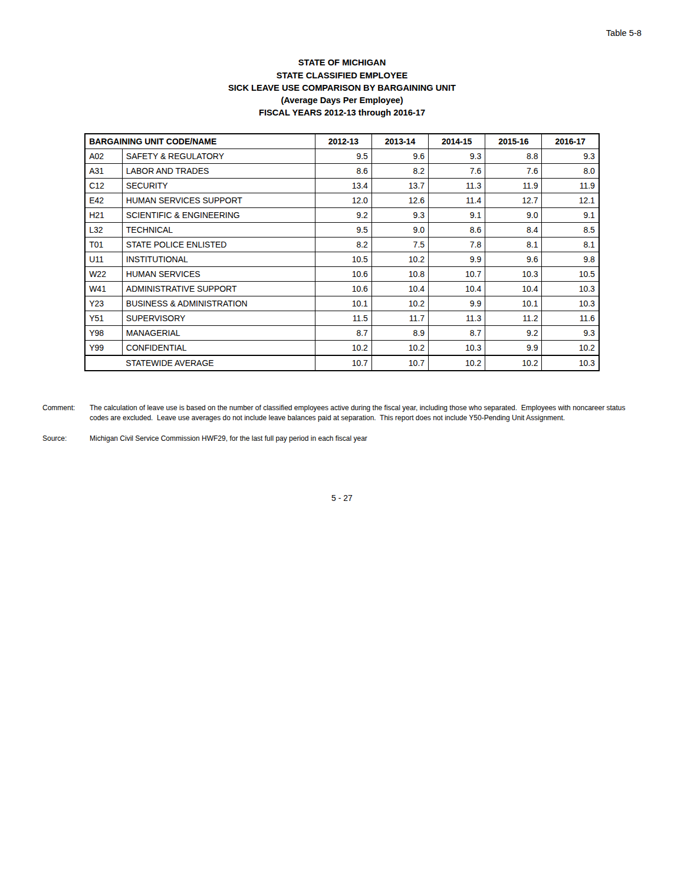Table 5-8
STATE OF MICHIGAN STATE CLASSIFIED EMPLOYEE SICK LEAVE USE COMPARISON BY BARGAINING UNIT (Average Days Per Employee) FISCAL YEARS 2012-13 through 2016-17
| BARGAINING UNIT CODE/NAME | 2012-13 | 2013-14 | 2014-15 | 2015-16 | 2016-17 |
| --- | --- | --- | --- | --- | --- |
| A02 | SAFETY & REGULATORY | 9.5 | 9.6 | 9.3 | 8.8 | 9.3 |
| A31 | LABOR AND TRADES | 8.6 | 8.2 | 7.6 | 7.6 | 8.0 |
| C12 | SECURITY | 13.4 | 13.7 | 11.3 | 11.9 | 11.9 |
| E42 | HUMAN SERVICES SUPPORT | 12.0 | 12.6 | 11.4 | 12.7 | 12.1 |
| H21 | SCIENTIFIC & ENGINEERING | 9.2 | 9.3 | 9.1 | 9.0 | 9.1 |
| L32 | TECHNICAL | 9.5 | 9.0 | 8.6 | 8.4 | 8.5 |
| T01 | STATE POLICE ENLISTED | 8.2 | 7.5 | 7.8 | 8.1 | 8.1 |
| U11 | INSTITUTIONAL | 10.5 | 10.2 | 9.9 | 9.6 | 9.8 |
| W22 | HUMAN SERVICES | 10.6 | 10.8 | 10.7 | 10.3 | 10.5 |
| W41 | ADMINISTRATIVE SUPPORT | 10.6 | 10.4 | 10.4 | 10.4 | 10.3 |
| Y23 | BUSINESS & ADMINISTRATION | 10.1 | 10.2 | 9.9 | 10.1 | 10.3 |
| Y51 | SUPERVISORY | 11.5 | 11.7 | 11.3 | 11.2 | 11.6 |
| Y98 | MANAGERIAL | 8.7 | 8.9 | 8.7 | 9.2 | 9.3 |
| Y99 | CONFIDENTIAL | 10.2 | 10.2 | 10.3 | 9.9 | 10.2 |
| | STATEWIDE AVERAGE | 10.7 | 10.7 | 10.2 | 10.2 | 10.3 |
Comment:
The calculation of leave use is based on the number of classified employees active during the fiscal year, including those who separated. Employees with noncareer status codes are excluded. Leave use averages do not include leave balances paid at separation. This report does not include Y50-Pending Unit Assignment.
Source:
Michigan Civil Service Commission HWF29, for the last full pay period in each fiscal year
5 - 27